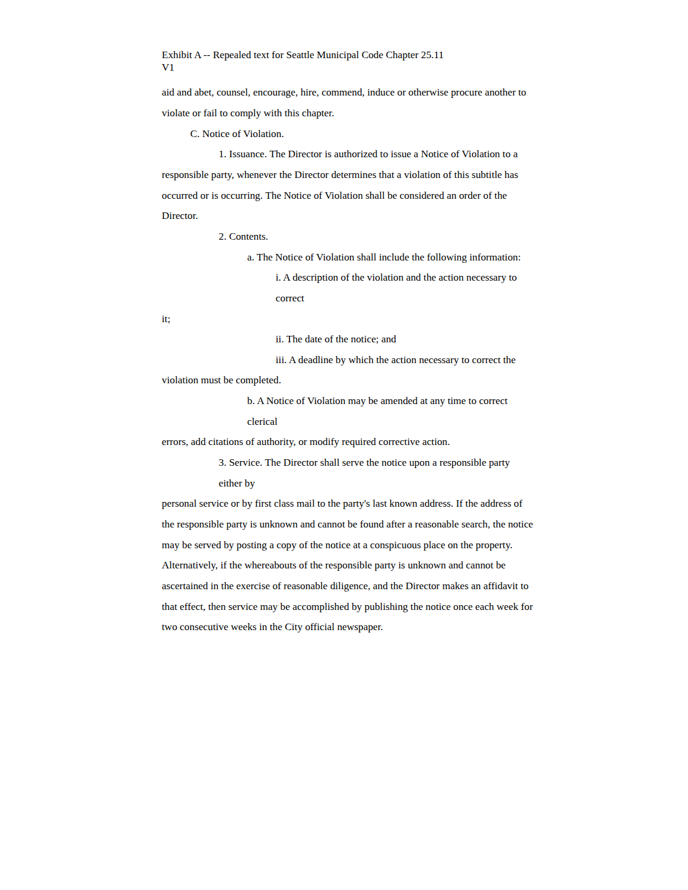Exhibit A -- Repealed text for Seattle Municipal Code Chapter 25.11
V1
aid and abet, counsel, encourage, hire, commend, induce or otherwise procure another to violate or fail to comply with this chapter.
C. Notice of Violation.
1. Issuance. The Director is authorized to issue a Notice of Violation to a
responsible party, whenever the Director determines that a violation of this subtitle has occurred or is occurring. The Notice of Violation shall be considered an order of the Director.
2. Contents.
a. The Notice of Violation shall include the following information:
i. A description of the violation and the action necessary to correct
it;
ii. The date of the notice; and
iii. A deadline by which the action necessary to correct the
violation must be completed.
b. A Notice of Violation may be amended at any time to correct clerical
errors, add citations of authority, or modify required corrective action.
3. Service. The Director shall serve the notice upon a responsible party either by
personal service or by first class mail to the party's last known address. If the address of the responsible party is unknown and cannot be found after a reasonable search, the notice may be served by posting a copy of the notice at a conspicuous place on the property. Alternatively, if the whereabouts of the responsible party is unknown and cannot be ascertained in the exercise of reasonable diligence, and the Director makes an affidavit to that effect, then service may be accomplished by publishing the notice once each week for two consecutive weeks in the City official newspaper.